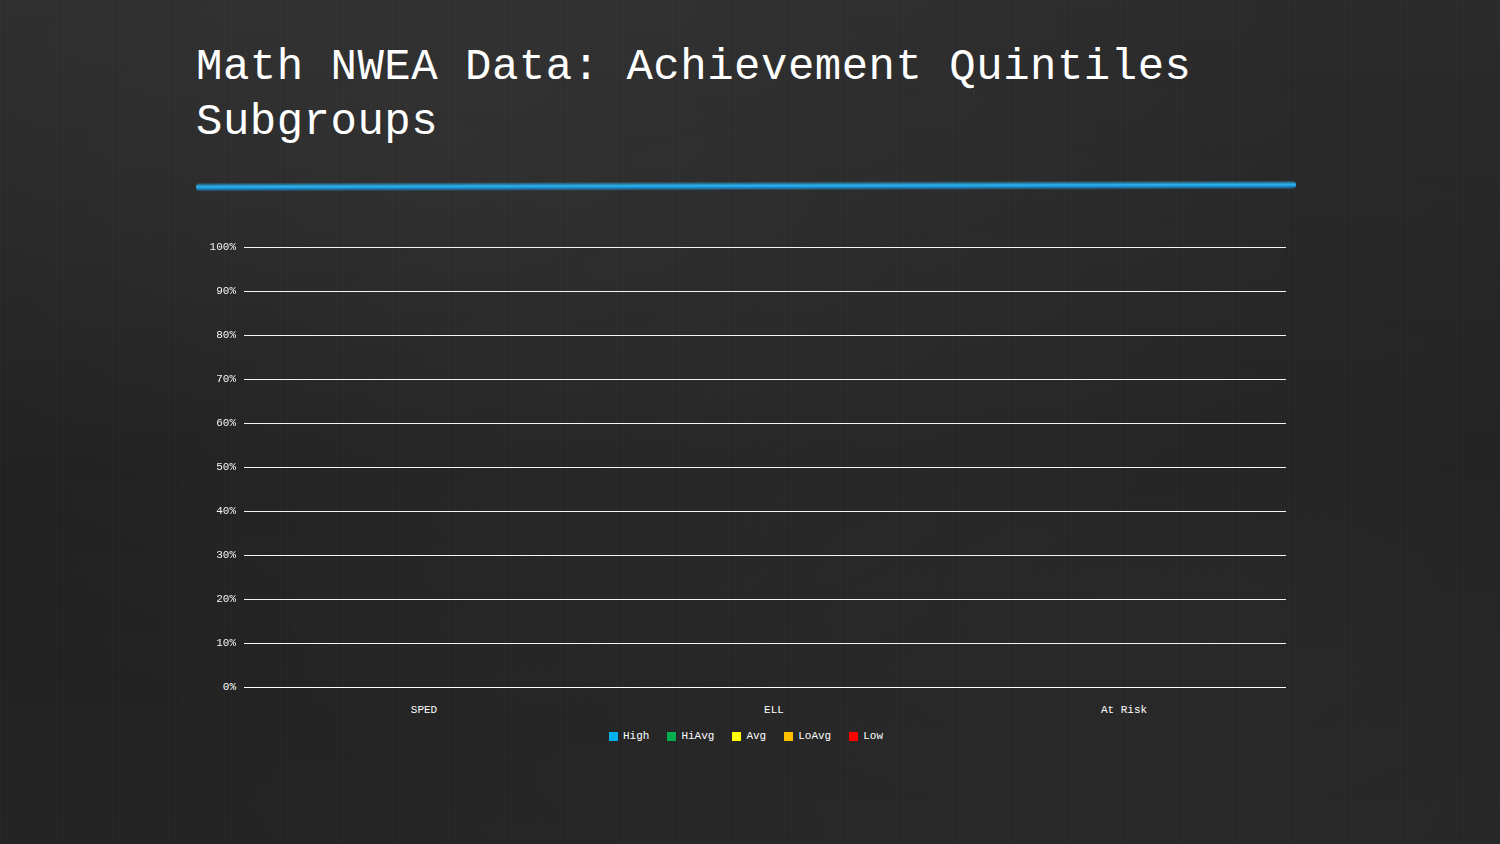Math NWEA Data: Achievement Quintiles Subgroups
0%
10%
20%
30%
40%
50%
60%
70%
80%
90%
100%
SPED
ELL
At Risk
High HiAvg Avg LoAvg Low